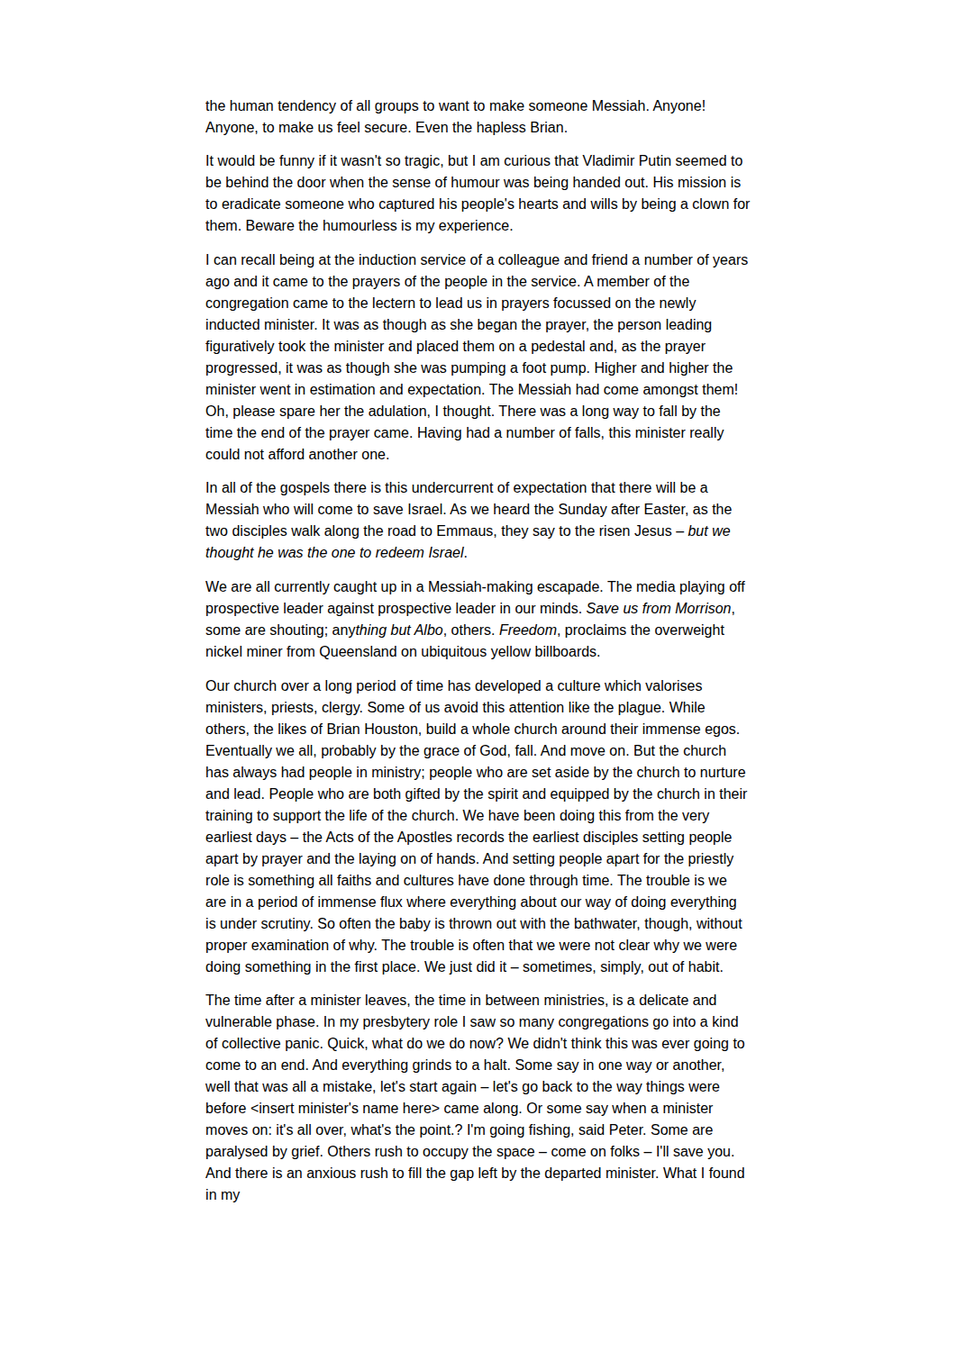the human tendency of all groups to want to make someone Messiah. Anyone! Anyone, to make us feel secure. Even the hapless Brian.
It would be funny if it wasn't so tragic, but I am curious that Vladimir Putin seemed to be behind the door when the sense of humour was being handed out. His mission is to eradicate someone who captured his people's hearts and wills by being a clown for them. Beware the humourless is my experience.
I can recall being at the induction service of a colleague and friend a number of years ago and it came to the prayers of the people in the service. A member of the congregation came to the lectern to lead us in prayers focussed on the newly inducted minister. It was as though as she began the prayer, the person leading figuratively took the minister and placed them on a pedestal and, as the prayer progressed, it was as though she was pumping a foot pump. Higher and higher the minister went in estimation and expectation. The Messiah had come amongst them! Oh, please spare her the adulation, I thought. There was a long way to fall by the time the end of the prayer came. Having had a number of falls, this minister really could not afford another one.
In all of the gospels there is this undercurrent of expectation that there will be a Messiah who will come to save Israel. As we heard the Sunday after Easter, as the two disciples walk along the road to Emmaus, they say to the risen Jesus – but we thought he was the one to redeem Israel.
We are all currently caught up in a Messiah-making escapade. The media playing off prospective leader against prospective leader in our minds. Save us from Morrison, some are shouting; anything but Albo, others. Freedom, proclaims the overweight nickel miner from Queensland on ubiquitous yellow billboards.
Our church over a long period of time has developed a culture which valorises ministers, priests, clergy. Some of us avoid this attention like the plague. While others, the likes of Brian Houston, build a whole church around their immense egos. Eventually we all, probably by the grace of God, fall. And move on. But the church has always had people in ministry; people who are set aside by the church to nurture and lead. People who are both gifted by the spirit and equipped by the church in their training to support the life of the church. We have been doing this from the very earliest days – the Acts of the Apostles records the earliest disciples setting people apart by prayer and the laying on of hands. And setting people apart for the priestly role is something all faiths and cultures have done through time. The trouble is we are in a period of immense flux where everything about our way of doing everything is under scrutiny. So often the baby is thrown out with the bathwater, though, without proper examination of why. The trouble is often that we were not clear why we were doing something in the first place. We just did it – sometimes, simply, out of habit.
The time after a minister leaves, the time in between ministries, is a delicate and vulnerable phase. In my presbytery role I saw so many congregations go into a kind of collective panic. Quick, what do we do now? We didn't think this was ever going to come to an end. And everything grinds to a halt. Some say in one way or another, well that was all a mistake, let's start again – let's go back to the way things were before <insert minister's name here> came along. Or some say when a minister moves on: it's all over, what's the point.? I'm going fishing, said Peter. Some are paralysed by grief. Others rush to occupy the space – come on folks – I'll save you. And there is an anxious rush to fill the gap left by the departed minister. What I found in my